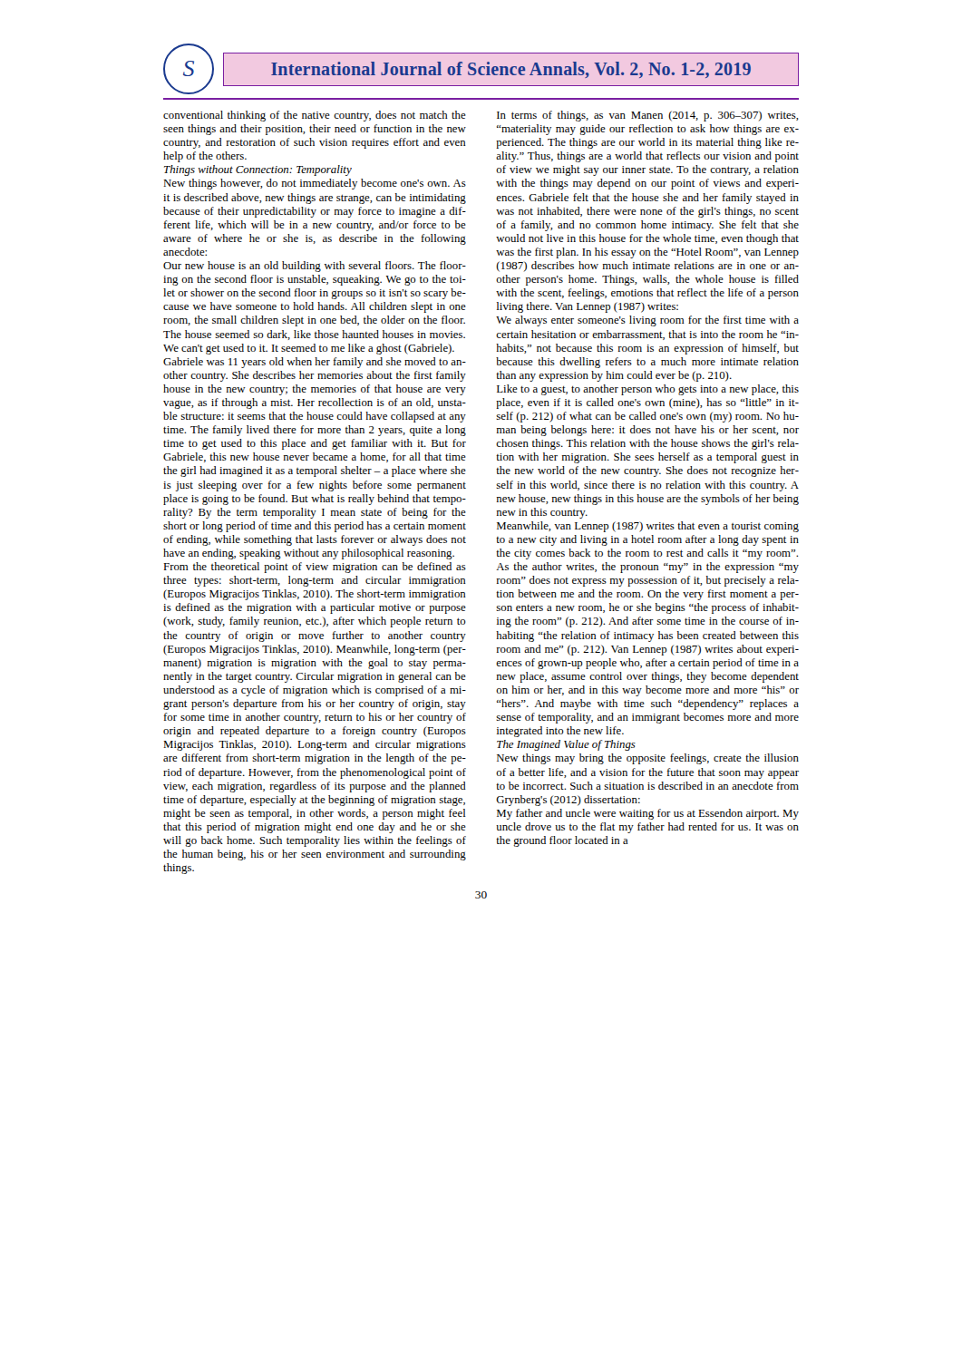S
International Journal of Science Annals, Vol. 2, No. 1-2, 2019
conventional thinking of the native country, does not match the seen things and their position, their need or function in the new country, and restoration of such vision requires effort and even help of the others.
Things without Connection: Temporality
New things however, do not immediately become one's own. As it is described above, new things are strange, can be intimidating because of their unpredictability or may force to imagine a different life, which will be in a new country, and/or force to be aware of where he or she is, as describe in the following anecdote:
Our new house is an old building with several floors. The flooring on the second floor is unstable, squeaking. We go to the toilet or shower on the second floor in groups so it isn't so scary because we have someone to hold hands. All children slept in one room, the small children slept in one bed, the older on the floor. The house seemed so dark, like those haunted houses in movies. We can't get used to it. It seemed to me like a ghost (Gabriele).
Gabriele was 11 years old when her family and she moved to another country. She describes her memories about the first family house in the new country; the memories of that house are very vague, as if through a mist. Her recollection is of an old, unstable structure: it seems that the house could have collapsed at any time. The family lived there for more than 2 years, quite a long time to get used to this place and get familiar with it. But for Gabriele, this new house never became a home, for all that time the girl had imagined it as a temporal shelter – a place where she is just sleeping over for a few nights before some permanent place is going to be found. But what is really behind that temporality? By the term temporality I mean state of being for the short or long period of time and this period has a certain moment of ending, while something that lasts forever or always does not have an ending, speaking without any philosophical reasoning.
From the theoretical point of view migration can be defined as three types: short-term, long-term and circular immigration (Europos Migracijos Tinklas, 2010). The short-term immigration is defined as the migration with a particular motive or purpose (work, study, family reunion, etc.), after which people return to the country of origin or move further to another country (Europos Migracijos Tinklas, 2010). Meanwhile, long-term (permanent) migration is migration with the goal to stay permanently in the target country. Circular migration in general can be understood as a cycle of migration which is comprised of a migrant person's departure from his or her country of origin, stay for some time in another country, return to his or her country of origin and repeated departure to a foreign country (Europos Migracijos Tinklas, 2010). Long-term and circular migrations are different from short-term migration in the length of the period of departure. However, from the phenomenological point of view, each migration, regardless of its purpose and the planned time of departure, especially at the beginning of migration stage, might be seen as temporal, in other words, a person might feel that this period of migration might end one day and he or she will go back home. Such temporality lies within the feelings of the human being, his or her seen environment and surrounding things.
In terms of things, as van Manen (2014, p. 306–307) writes, “materiality may guide our reflection to ask how things are experienced. The things are our world in its material thing like reality.” Thus, things are a world that reflects our vision and point of view we might say our inner state. To the contrary, a relation with the things may depend on our point of views and experiences. Gabriele felt that the house she and her family stayed in was not inhabited, there were none of the girl's things, no scent of a family, and no common home intimacy. She felt that she would not live in this house for the whole time, even though that was the first plan. In his essay on the “Hotel Room”, van Lennep (1987) describes how much intimate relations are in one or another person's home. Things, walls, the whole house is filled with the scent, feelings, emotions that reflect the life of a person living there. Van Lennep (1987) writes:
We always enter someone's living room for the first time with a certain hesitation or embarrassment, that is into the room he “inhabits,” not because this room is an expression of himself, but because this dwelling refers to a much more intimate relation than any expression by him could ever be (p. 210).
Like to a guest, to another person who gets into a new place, this place, even if it is called one's own (mine), has so “little” in itself (p. 212) of what can be called one's own (my) room. No human being belongs here: it does not have his or her scent, nor chosen things. This relation with the house shows the girl's relation with her migration. She sees herself as a temporal guest in the new world of the new country. She does not recognize herself in this world, since there is no relation with this country. A new house, new things in this house are the symbols of her being new in this country.
Meanwhile, van Lennep (1987) writes that even a tourist coming to a new city and living in a hotel room after a long day spent in the city comes back to the room to rest and calls it “my room”. As the author writes, the pronoun “my” in the expression “my room” does not express my possession of it, but precisely a relation between me and the room. On the very first moment a person enters a new room, he or she begins “the process of inhabiting the room” (p. 212). And after some time in the course of inhabiting “the relation of intimacy has been created between this room and me” (p. 212). Van Lennep (1987) writes about experiences of grown-up people who, after a certain period of time in a new place, assume control over things, they become dependent on him or her, and in this way become more and more “his” or “hers”. And maybe with time such “dependency” replaces a sense of temporality, and an immigrant becomes more and more integrated into the new life.
The Imagined Value of Things
New things may bring the opposite feelings, create the illusion of a better life, and a vision for the future that soon may appear to be incorrect. Such a situation is described in an anecdote from Grynberg's (2012) dissertation:
My father and uncle were waiting for us at Essendon airport. My uncle drove us to the flat my father had rented for us. It was on the ground floor located in a
30